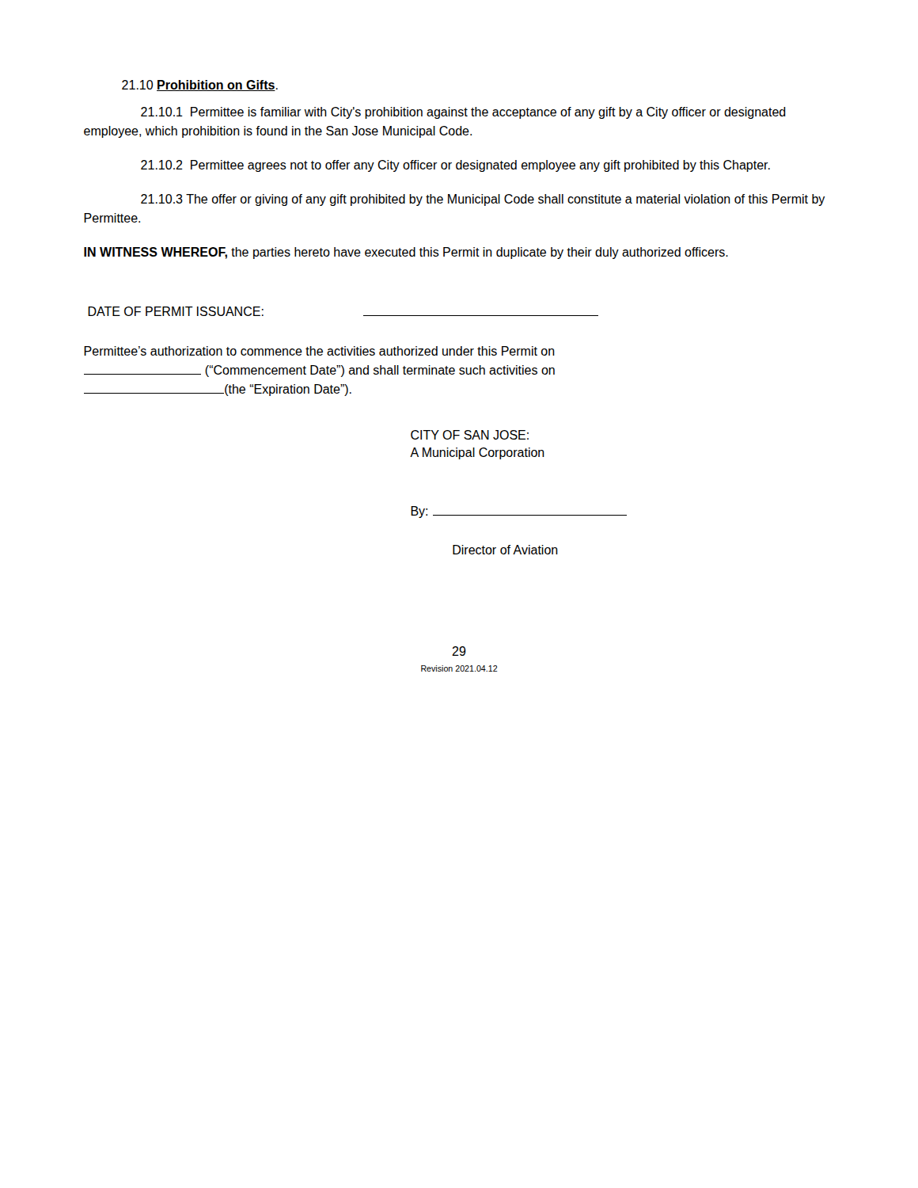21.10 Prohibition on Gifts.
21.10.1 Permittee is familiar with City's prohibition against the acceptance of any gift by a City officer or designated employee, which prohibition is found in the San Jose Municipal Code.
21.10.2 Permittee agrees not to offer any City officer or designated employee any gift prohibited by this Chapter.
21.10.3 The offer or giving of any gift prohibited by the Municipal Code shall constitute a material violation of this Permit by Permittee.
IN WITNESS WHEREOF, the parties hereto have executed this Permit in duplicate by their duly authorized officers.
DATE OF PERMIT ISSUANCE:
Permittee’s authorization to commence the activities authorized under this Permit on
(“Commencement Date”) and shall terminate such activities on
(the “Expiration Date”).
CITY OF SAN JOSE:
A Municipal Corporation
By:
Director of Aviation
29
Revision 2021.04.12